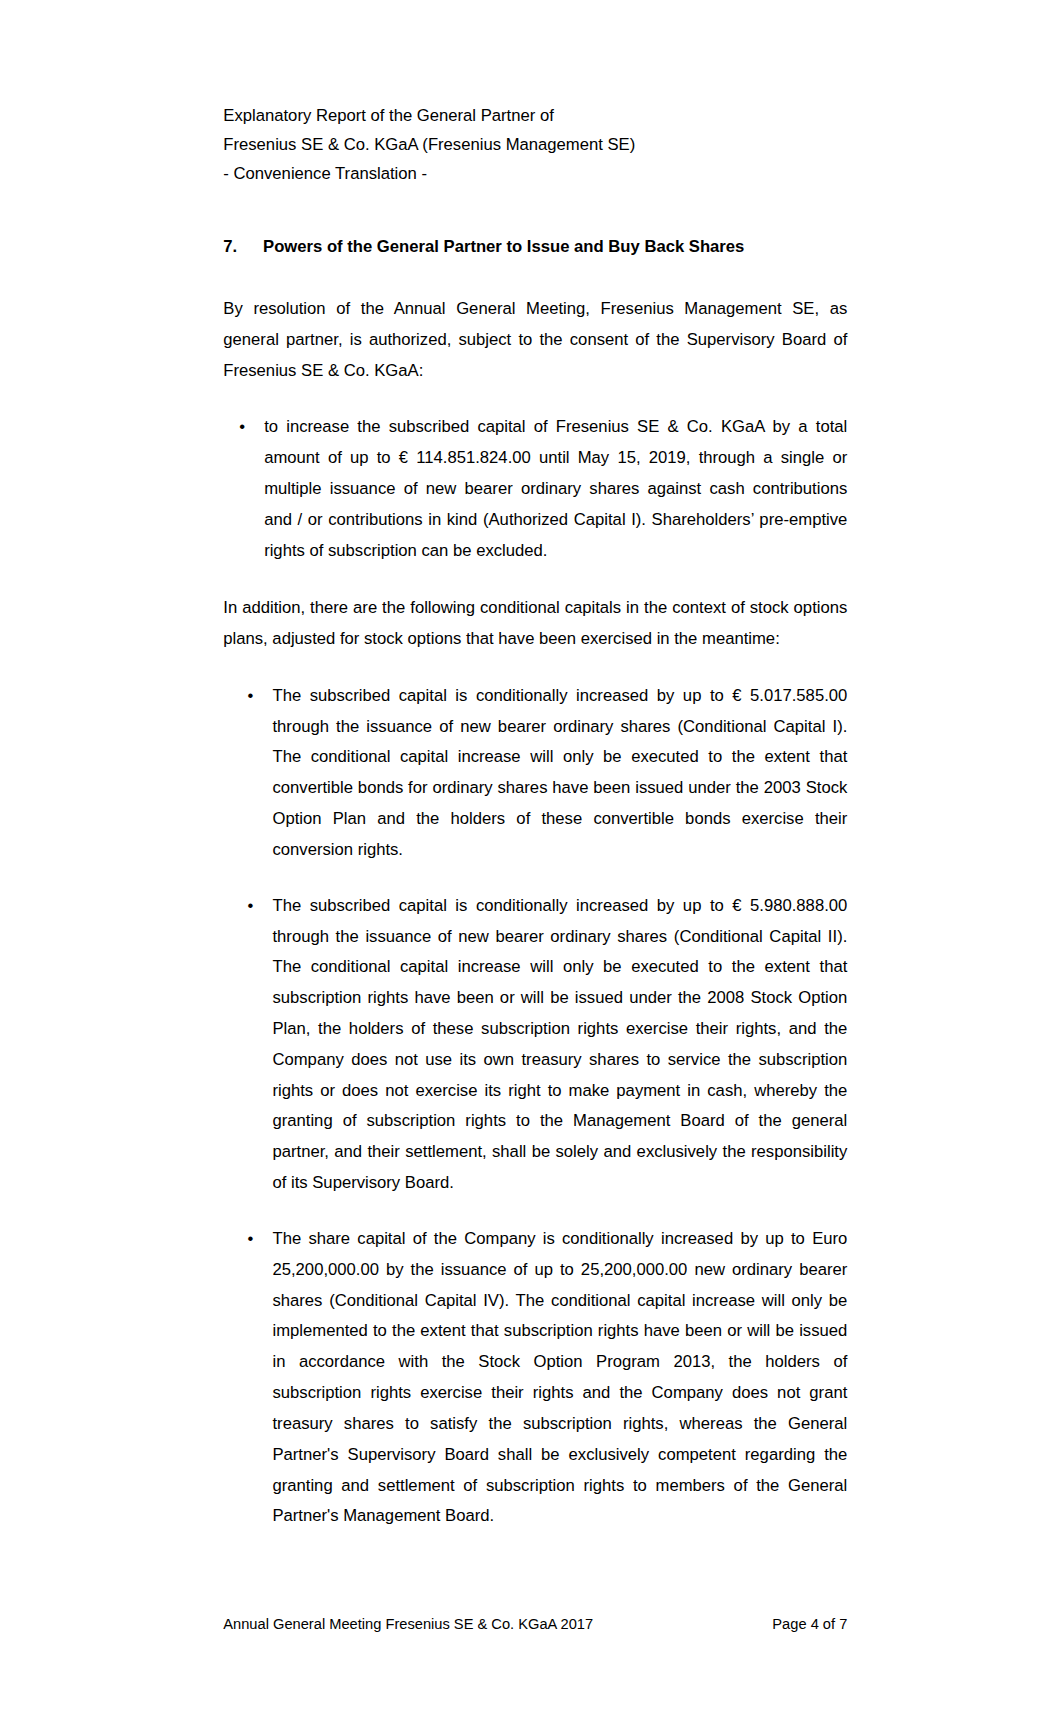Explanatory Report of the General Partner of
Fresenius SE & Co. KGaA (Fresenius Management SE)
- Convenience Translation -
7. Powers of the General Partner to Issue and Buy Back Shares
By resolution of the Annual General Meeting, Fresenius Management SE, as general partner, is authorized, subject to the consent of the Supervisory Board of Fresenius SE & Co. KGaA:
to increase the subscribed capital of Fresenius SE & Co. KGaA by a total amount of up to € 114.851.824.00 until May 15, 2019, through a single or multiple issuance of new bearer ordinary shares against cash contributions and / or contributions in kind (Authorized Capital I). Shareholders’ pre-emptive rights of subscription can be excluded.
In addition, there are the following conditional capitals in the context of stock options plans, adjusted for stock options that have been exercised in the meantime:
The subscribed capital is conditionally increased by up to € 5.017.585.00 through the issuance of new bearer ordinary shares (Conditional Capital I). The conditional capital increase will only be executed to the extent that convertible bonds for ordinary shares have been issued under the 2003 Stock Option Plan and the holders of these convertible bonds exercise their conversion rights.
The subscribed capital is conditionally increased by up to € 5.980.888.00 through the issuance of new bearer ordinary shares (Conditional Capital II). The conditional capital increase will only be executed to the extent that subscription rights have been or will be issued under the 2008 Stock Option Plan, the holders of these subscription rights exercise their rights, and the Company does not use its own treasury shares to service the subscription rights or does not exercise its right to make payment in cash, whereby the granting of subscription rights to the Management Board of the general partner, and their settlement, shall be solely and exclusively the responsibility of its Supervisory Board.
The share capital of the Company is conditionally increased by up to Euro 25,200,000.00 by the issuance of up to 25,200,000.00 new ordinary bearer shares (Conditional Capital IV). The conditional capital increase will only be implemented to the extent that subscription rights have been or will be issued in accordance with the Stock Option Program 2013, the holders of subscription rights exercise their rights and the Company does not grant treasury shares to satisfy the subscription rights, whereas the General Partner's Supervisory Board shall be exclusively competent regarding the granting and settlement of subscription rights to members of the General Partner's Management Board.
Annual General Meeting Fresenius SE & Co. KGaA 2017
Page 4 of 7